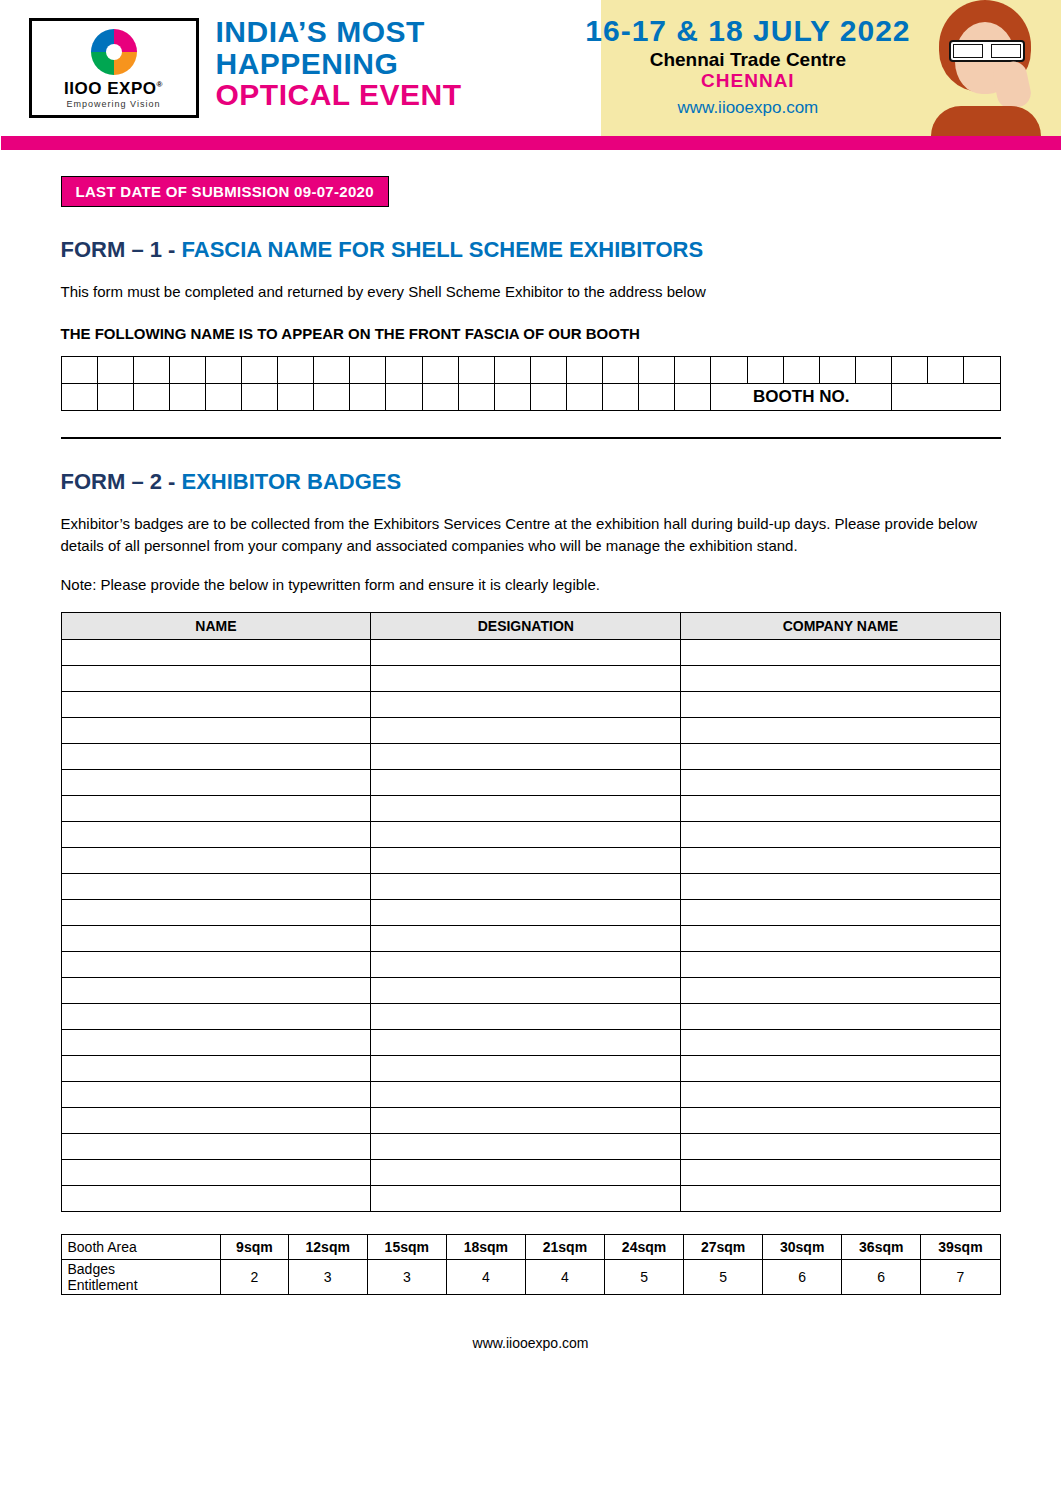IIOO EXPO®
Empowering Vision
INDIA’S MOST
HAPPENING
OPTICAL EVENT
16-17 & 18 JULY 2022
Chennai Trade Centre
CHENNAI
www.iiooexpo.com
LAST DATE OF SUBMISSION 09-07-2020
FORM – 1 - FASCIA NAME FOR SHELL SCHEME EXHIBITORS
This form must be completed and returned by every Shell Scheme Exhibitor to the address below
THE FOLLOWING NAME IS TO APPEAR ON THE FRONT FASCIA OF OUR BOOTH
| | | | | | | | | | | | | | | | | | | BOOTH NO. | |
FORM – 2 - EXHIBITOR BADGES
Exhibitor’s badges are to be collected from the Exhibitors Services Centre at the exhibition hall during build-up days. Please provide below details of all personnel from your company and associated companies who will be manage the exhibition stand.
Note: Please provide the below in typewritten form and ensure it is clearly legible.
| NAME | DESIGNATION | COMPANY NAME |
| --- | --- | --- |
| Booth Area | 9sqm | 12sqm | 15sqm | 18sqm | 21sqm | 24sqm | 27sqm | 30sqm | 36sqm | 39sqm |
| Badges Entitlement | 2 | 3 | 3 | 4 | 4 | 5 | 5 | 6 | 6 | 7 |
www.iiooexpo.com